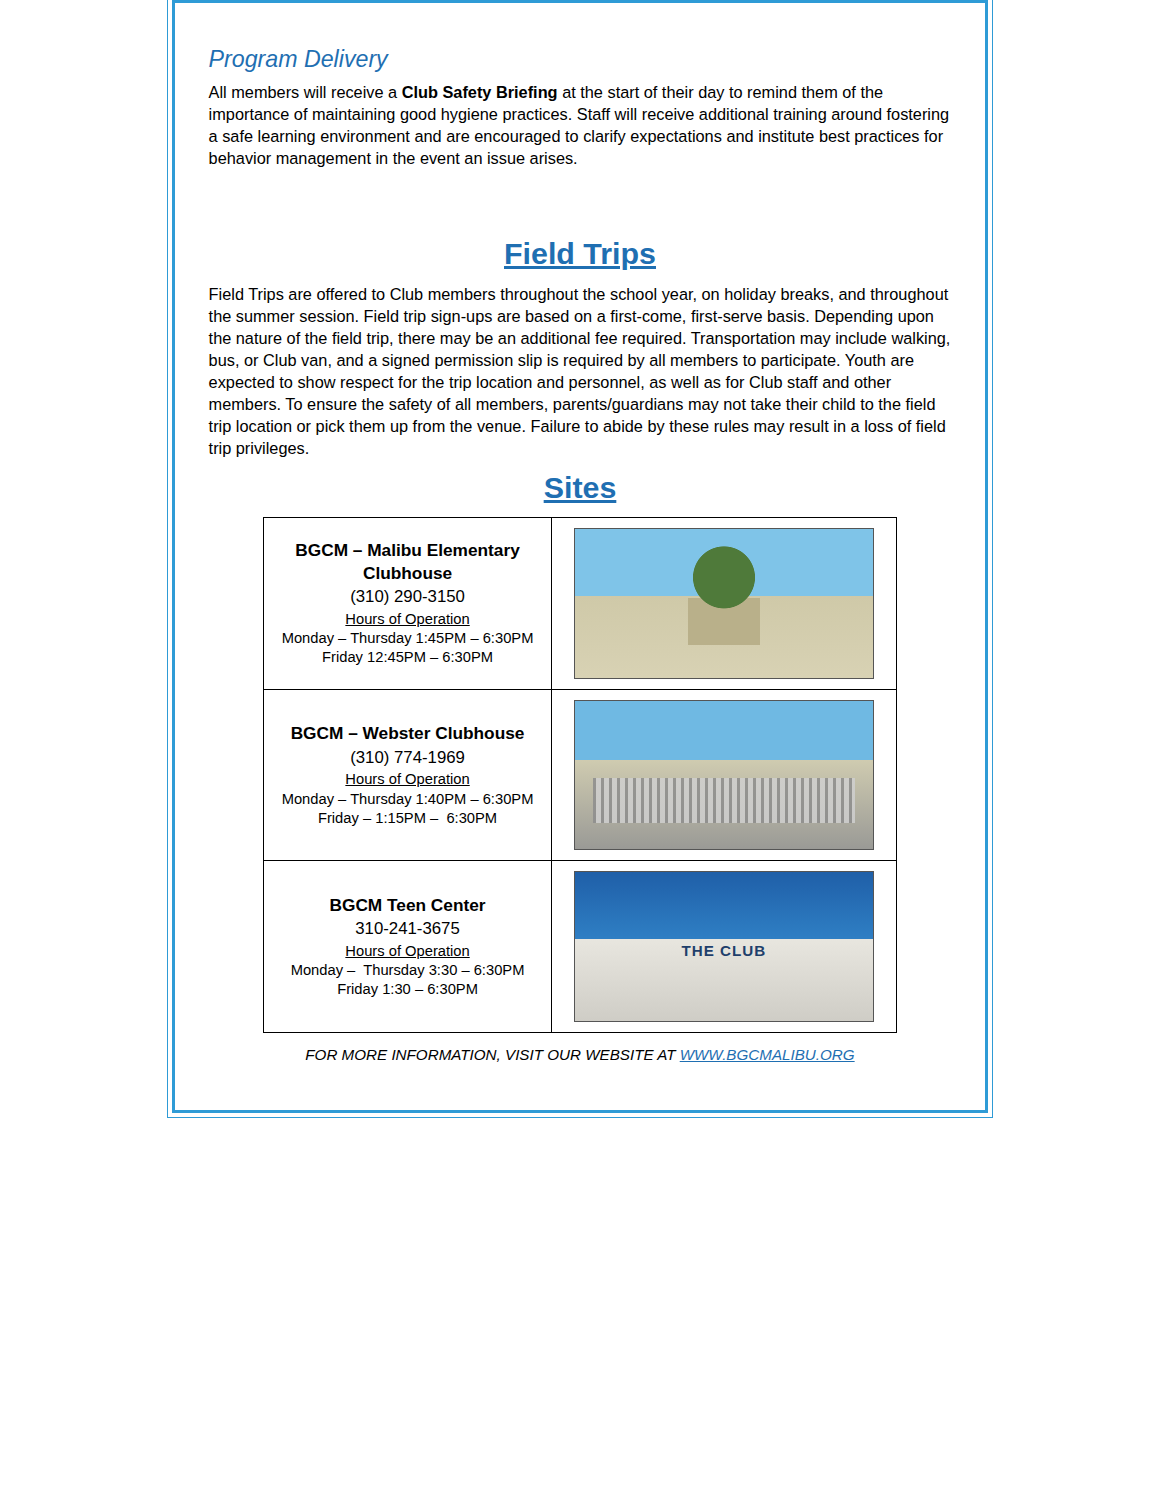Program Delivery
All members will receive a Club Safety Briefing at the start of their day to remind them of the importance of maintaining good hygiene practices. Staff will receive additional training around fostering a safe learning environment and are encouraged to clarify expectations and institute best practices for behavior management in the event an issue arises.
Field Trips
Field Trips are offered to Club members throughout the school year, on holiday breaks, and throughout the summer session. Field trip sign-ups are based on a first-come, first-serve basis. Depending upon the nature of the field trip, there may be an additional fee required. Transportation may include walking, bus, or Club van, and a signed permission slip is required by all members to participate. Youth are expected to show respect for the trip location and personnel, as well as for Club staff and other members. To ensure the safety of all members, parents/guardians may not take their child to the field trip location or pick them up from the venue. Failure to abide by these rules may result in a loss of field trip privileges.
Sites
| BGCM – Malibu Elementary Clubhouse (310) 290-3150 Hours of Operation Monday – Thursday 1:45PM – 6:30PM Friday 12:45PM – 6:30PM | |
| BGCM – Webster Clubhouse (310) 774-1969 Hours of Operation Monday – Thursday 1:40PM – 6:30PM Friday – 1:15PM – 6:30PM | |
| BGCM Teen Center 310-241-3675 Hours of Operation Monday – Thursday 3:30 – 6:30PM Friday 1:30 – 6:30PM | |
FOR MORE INFORMATION, VISIT OUR WEBSITE AT WWW.BGCMALIBU.ORG